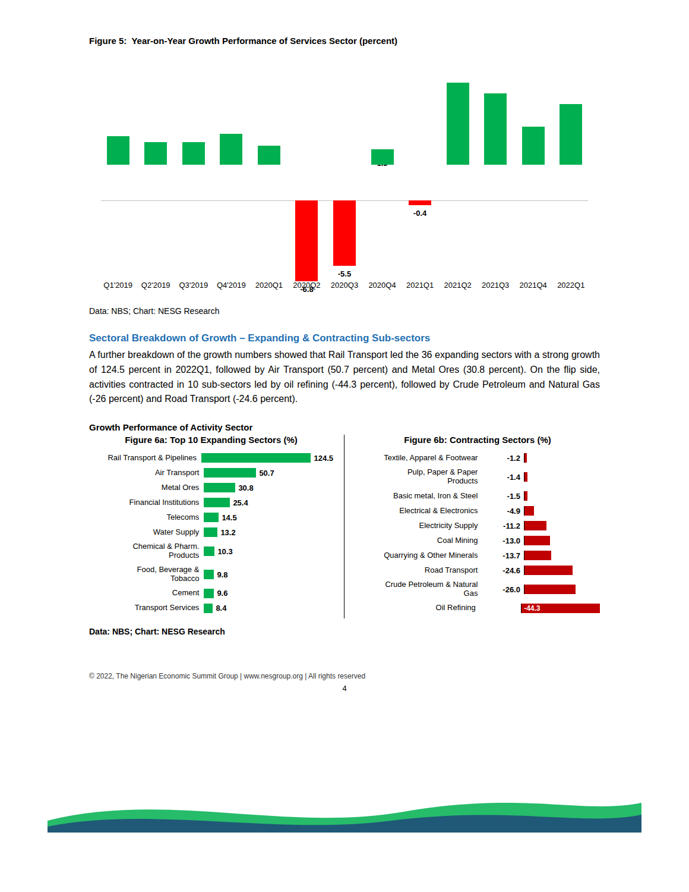Figure 5: Year-on-Year Growth Performance of Services Sector (percent)
2.4
1.9
1.9
2.6
1.6
-6.8
-5.5
1.3
-0.4
9.3
8.4
5.6
7.5
Q1'2019 Q2'2019 Q3'2019 Q4'2019 2020Q1 2020Q2 2020Q3 2020Q4 2021Q1 2021Q2 2021Q3 2021Q4 2022Q1
Data: NBS; Chart: NESG Research
Sectoral Breakdown of Growth – Expanding & Contracting Sub-sectors
A further breakdown of the growth numbers showed that Rail Transport led the 36 expanding sectors with a strong growth of 124.5 percent in 2022Q1, followed by Air Transport (50.7 percent) and Metal Ores (30.8 percent). On the flip side, activities contracted in 10 sub-sectors led by oil refining (-44.3 percent), followed by Crude Petroleum and Natural Gas (-26 percent) and Road Transport (-24.6 percent).
Growth Performance of Activity Sector
Figure 6a: Top 10 Expanding Sectors (%)
Rail Transport & Pipelines
124.5
Air Transport
50.7
Metal Ores
30.8
Financial Institutions
25.4
Telecoms
14.5
Water Supply
13.2
Chemical & Pharm.
Products
10.3
Food, Beverage &
Tobacco
9.8
Cement
9.6
Transport Services
8.4
Figure 6b: Contracting Sectors (%)
Textile, Apparel & Footwear
-1.2
Pulp, Paper & Paper
Products
-1.4
Basic metal, Iron & Steel
-1.5
Electrical & Electronics
-4.9
Electricity Supply
-11.2
Coal Mining
-13.0
Quarrying & Other Minerals
-13.7
Road Transport
-24.6
Crude Petroleum & Natural
Gas
-26.0
Oil Refining
-44.3
Data: NBS; Chart: NESG Research
© 2022, The Nigerian Economic Summit Group | www.nesgroup.org | All rights reserved
4